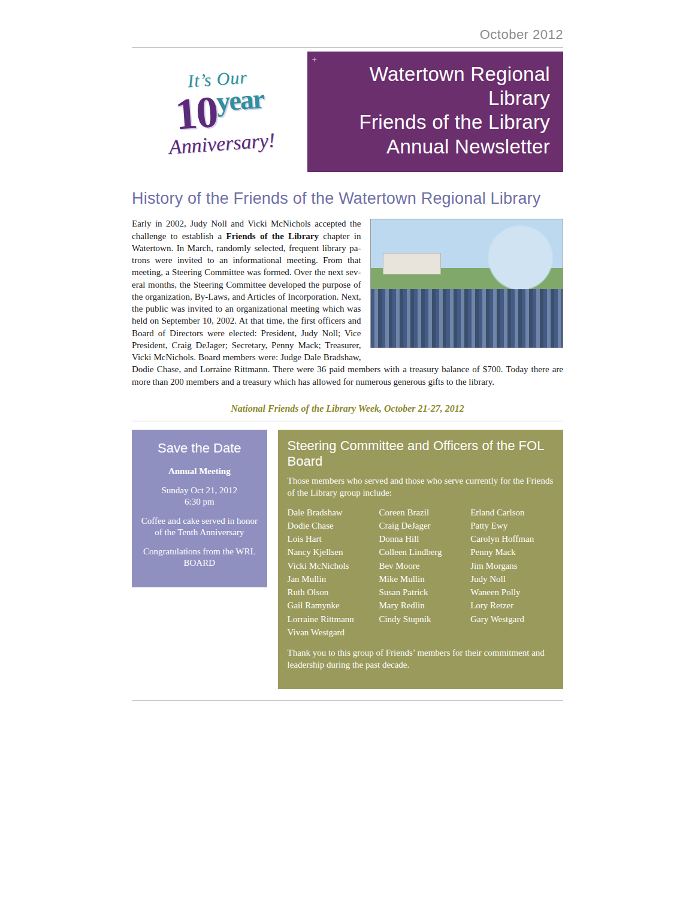October 2012
It’s Our 10year Anniversary!
+
Watertown Regional Library
Friends of the Library
Annual Newsletter
History of the Friends of the Watertown Regional Library
Early in 2002, Judy Noll and Vicki McNichols accepted the challenge to establish a Friends of the Library chapter in Watertown. In March, randomly selected, frequent library patrons were invited to an informational meeting. From that meeting, a Steering Committee was formed. Over the next several months, the Steering Committee developed the purpose of the organization, By-Laws, and Articles of Incorporation. Next, the public was invited to an organizational meeting which was held on September 10, 2002. At that time, the first officers and Board of Directors were elected: President, Judy Noll; Vice President, Craig DeJager; Secretary, Penny Mack; Treasurer, Vicki McNichols. Board members were: Judge Dale Bradshaw, Dodie Chase, and Lorraine Rittmann. There were 36 paid members with a treasury balance of $700. Today there are more than 200 members and a treasury which has allowed for numerous generous gifts to the library.
National Friends of the Library Week, October 21-27, 2012
Save the Date
Annual Meeting
Sunday Oct 21, 2012
6:30 pm
Coffee and cake served in honor of the Tenth Anniversary
Congratulations from the WRL BOARD
Steering Committee and Officers of the FOL Board
Those members who served and those who serve currently for the Friends of the Library group include:
Dale Bradshaw
Coreen Brazil
Erland Carlson
Dodie Chase
Craig DeJager
Patty Ewy
Lois Hart
Donna Hill
Carolyn Hoffman
Nancy Kjellsen
Colleen Lindberg
Penny Mack
Vicki McNichols
Bev Moore
Jim Morgans
Jan Mullin
Mike Mullin
Judy Noll
Ruth Olson
Susan Patrick
Waneen Polly
Gail Ramynke
Mary Redlin
Lory Retzer
Lorraine Rittmann
Cindy Stupnik
Gary Westgard
Vivan Westgard
Thank you to this group of Friends’ members for their commitment and leadership during the past decade.